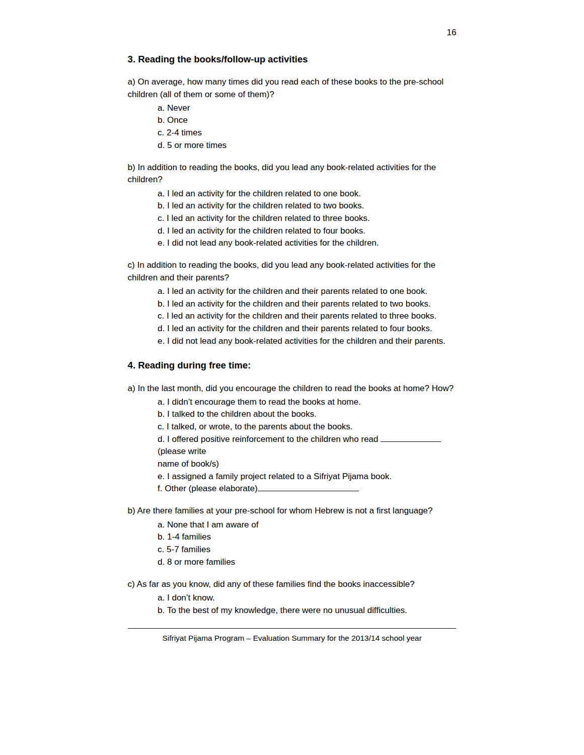16
3. Reading the books/follow-up activities
a) On average, how many times did you read each of these books to the pre-school children (all of them or some of them)?
a. Never
b. Once
c. 2-4 times
d. 5 or more times
b) In addition to reading the books, did you lead any book-related activities for the children?
a. I led an activity for the children related to one book.
b. I led an activity for the children related to two books.
c. I led an activity for the children related to three books.
d. I led an activity for the children related to four books.
e. I did not lead any book-related activities for the children.
c) In addition to reading the books, did you lead any book-related activities for the children and their parents?
a. I led an activity for the children and their parents related to one book.
b. I led an activity for the children and their parents related to two books.
c. I led an activity for the children and their parents related to three books.
d. I led an activity for the children and their parents related to four books.
e. I did not lead any book-related activities for the children and their parents.
4. Reading during free time:
a) In the last month, did you encourage the children to read the books at home? How?
a. I didn’t encourage them to read the books at home.
b. I talked to the children about the books.
c. I talked, or wrote, to the parents about the books.
d. I offered positive reinforcement to the children who read (please write
name of book/s)
e. I assigned a family project related to a Sifriyat Pijama book.
f. Other (please elaborate)
b) Are there families at your pre-school for whom Hebrew is not a first language?
a. None that I am aware of
b. 1-4 families
c. 5-7 families
d. 8 or more families
c) As far as you know, did any of these families find the books inaccessible?
a. I don’t know.
b. To the best of my knowledge, there were no unusual difficulties.
Sifriyat Pijama Program – Evaluation Summary for the 2013/14 school year